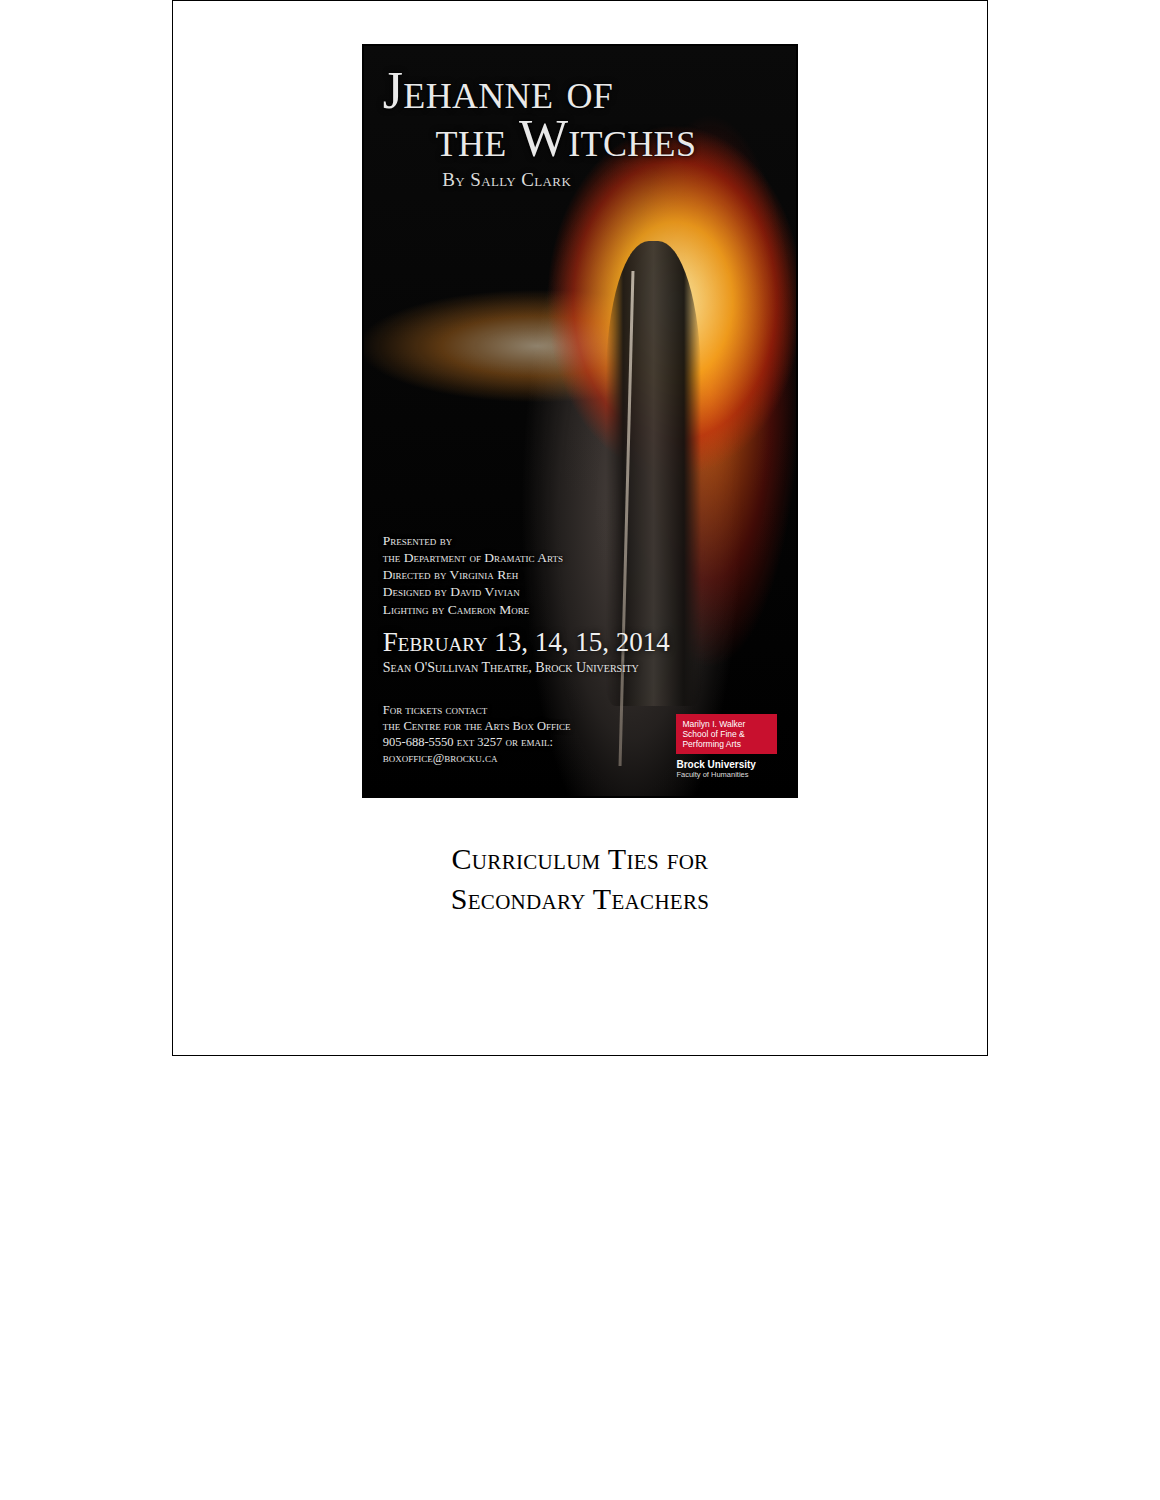Jehanne of the Witches
By Sally Clark
Presented by
the Department of Dramatic Arts
Directed by Virginia Reh
Designed by David Vivian
Lighting by Cameron More
February 13, 14, 15, 2014
Sean O'Sullivan Theatre, Brock University
For tickets contact
the Centre for the Arts Box Office
905-688-5550 ext 3257 or email: boxoffice@brocku.ca
Marilyn I. Walker
School of Fine &
Performing Arts
Brock University Faculty of Humanities
Curriculum Ties for
Secondary Teachers